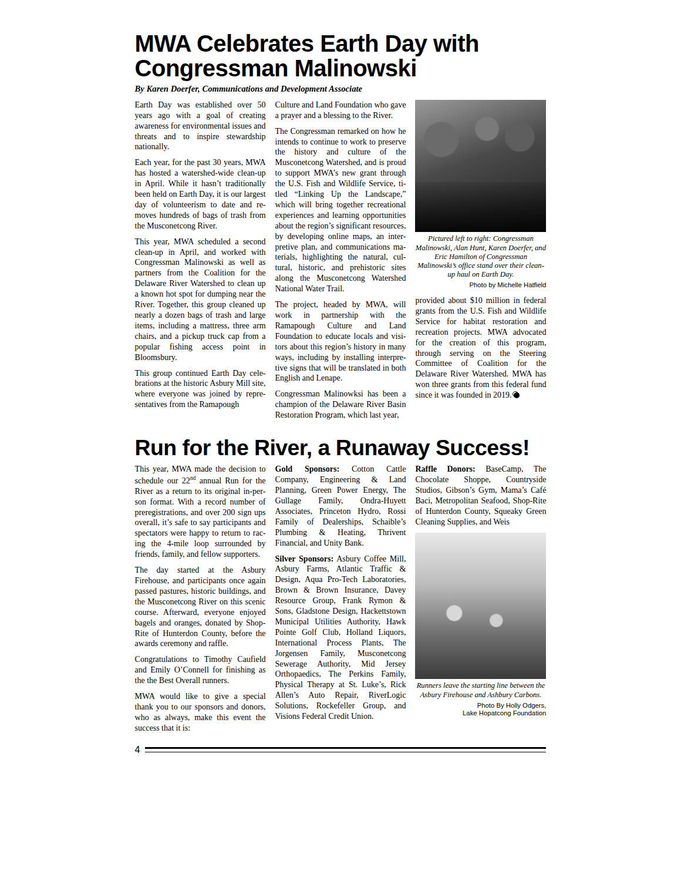MWA Celebrates Earth Day with Congressman Malinowski
By Karen Doerfer, Communications and Development Associate
Earth Day was established over 50 years ago with a goal of creating awareness for environmental issues and threats and to inspire stewardship nationally.
Each year, for the past 30 years, MWA has hosted a watershed-wide clean-up in April. While it hasn’t traditionally been held on Earth Day, it is our largest day of volunteerism to date and removes hundreds of bags of trash from the Musconetcong River.
This year, MWA scheduled a second clean-up in April, and worked with Congressman Malinowski as well as partners from the Coalition for the Delaware River Watershed to clean up a known hot spot for dumping near the River. Together, this group cleaned up nearly a dozen bags of trash and large items, including a mattress, three arm chairs, and a pickup truck cap from a popular fishing access point in Bloomsbury.
This group continued Earth Day celebrations at the historic Asbury Mill site, where everyone was joined by representatives from the Ramapough
Culture and Land Foundation who gave a prayer and a blessing to the River.
The Congressman remarked on how he intends to continue to work to preserve the history and culture of the Musconetcong Watershed, and is proud to support MWA’s new grant through the U.S. Fish and Wildlife Service, titled “Linking Up the Landscape,” which will bring together recreational experiences and learning opportunities about the region’s significant resources, by developing online maps, an interpretive plan, and communications materials, highlighting the natural, cultural, historic, and prehistoric sites along the Musconetcong Watershed National Water Trail.
The project, headed by MWA, will work in partnership with the Ramapough Culture and Land Foundation to educate locals and visitors about this region’s history in many ways, including by installing interpretive signs that will be translated in both English and Lenape.
Congressman Malinowksi has been a champion of the Delaware River Basin Restoration Program, which last year,
Pictured left to right: Congressman Malinowski, Alan Hunt, Karen Doerfer, and Eric Hamilton of Congressman Malinowski’s office stand over their clean-up haul on Earth Day.
Photo by Michelle Hatfield
provided about $10 million in federal grants from the U.S. Fish and Wildlife Service for habitat restoration and recreation projects. MWA advocated for the creation of this program, through serving on the Steering Committee of Coalition for the Delaware River Watershed. MWA has won three grants from this federal fund since it was founded in 2019.
Run for the River, a Runaway Success!
This year, MWA made the decision to schedule our 22nd annual Run for the River as a return to its original in-person format. With a record number of preregistrations, and over 200 sign ups overall, it’s safe to say participants and spectators were happy to return to racing the 4-mile loop surrounded by friends, family, and fellow supporters.
The day started at the Asbury Firehouse, and participants once again passed pastures, historic buildings, and the Musconetcong River on this scenic course. Afterward, everyone enjoyed bagels and oranges, donated by Shop-Rite of Hunterdon County, before the awards ceremony and raffle.
Congratulations to Timothy Caufield and Emily O’Connell for finishing as the the Best Overall runners.
MWA would like to give a special thank you to our sponsors and donors, who as always, make this event the success that it is:
Gold Sponsors: Cotton Cattle Company, Engineering & Land Planning, Green Power Energy, The Gullage Family, Ondra-Huyett Associates, Princeton Hydro, Rossi Family of Dealerships, Schaible’s Plumbing & Heating, Thrivent Financial, and Unity Bank.
Silver Sponsors: Asbury Coffee Mill, Asbury Farms, Atlantic Traffic & Design, Aqua Pro-Tech Laboratories, Brown & Brown Insurance, Davey Resource Group, Frank Rymon & Sons, Gladstone Design, Hackettstown Municipal Utilities Authority, Hawk Pointe Golf Club, Holland Liquors, International Process Plants, The Jorgensen Family, Musconetcong Sewerage Authority, Mid Jersey Orthopaedics, The Perkins Family, Physical Therapy at St. Luke’s, Rick Allen’s Auto Repair, RiverLogic Solutions, Rockefeller Group, and Visions Federal Credit Union.
Raffle Donors: BaseCamp, The Chocolate Shoppe, Countryside Studios, Gibson’s Gym, Mama’s Café Baci, Metropolitan Seafood, Shop-Rite of Hunterdon County, Squeaky Green Cleaning Supplies, and Weis
Runners leave the starting line between the Asbury Firehouse and Ashbury Carbons.
Photo By Holly Odgers,
Lake Hopatcong Foundation
4